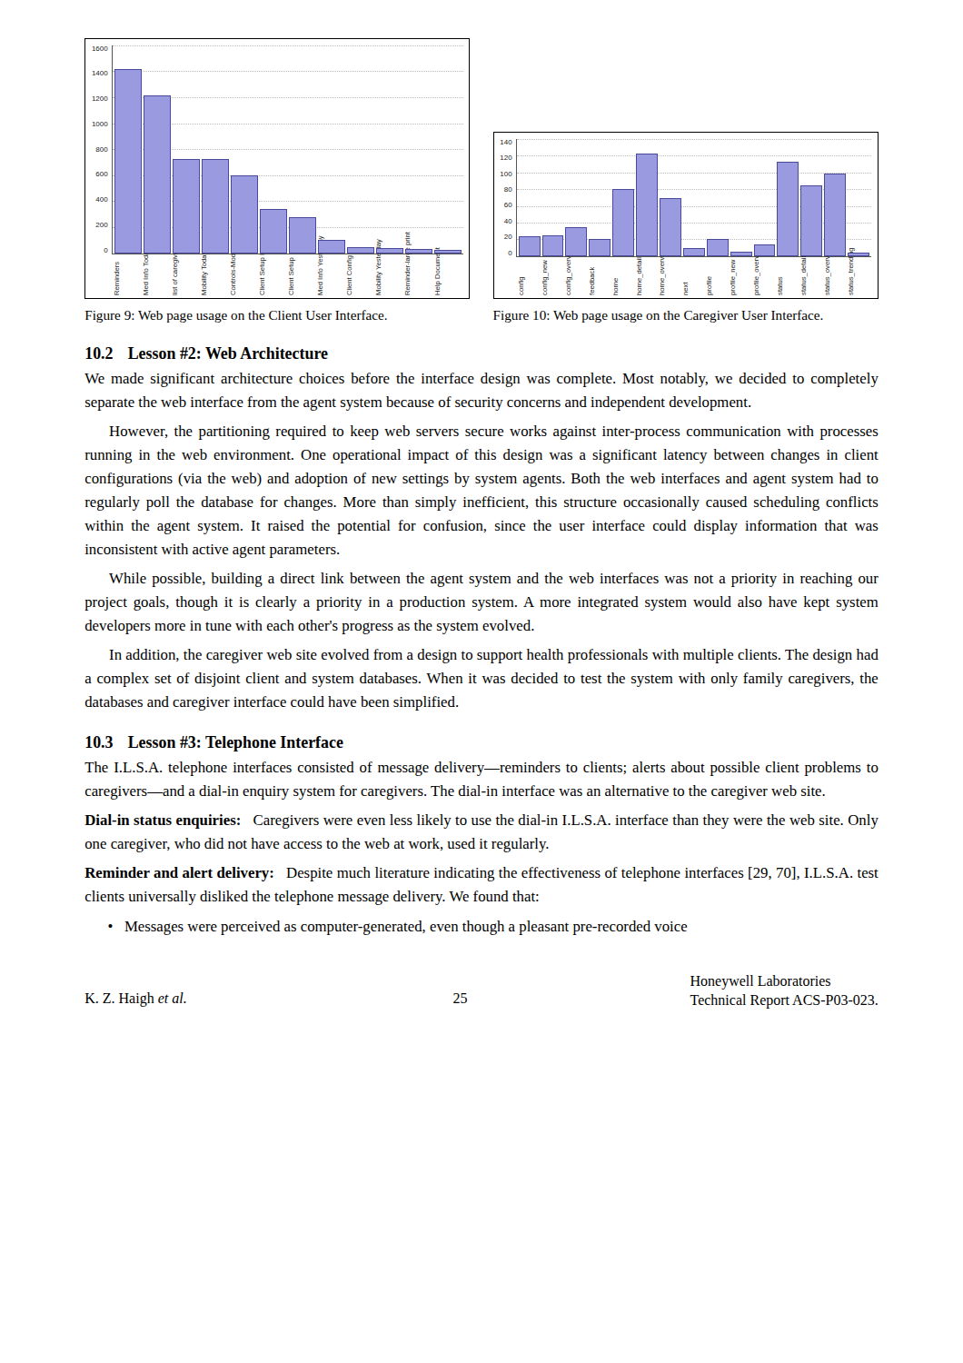1600 1400 1200 1000 800 600 400 200 0
Reminders Med Info Today list of caregivers Mobility Today Controls-Mode Client Setup Info Client Setup Med Info Yesterday Client Config Mobility Yesterday Reminder-large print Help Document
Figure 9: Web page usage on the Client User Interface.
140 120 100 80 60 40 20 0
config config_new config_overview feedback home home_detail home_overview next profile profile_new profile_overview status status_detail status_overview status_trending
Figure 10: Web page usage on the Caregiver User Interface.
10.2 Lesson #2: Web Architecture
We made significant architecture choices before the interface design was complete. Most notably, we decided to completely separate the web interface from the agent system because of security concerns and independent development.
However, the partitioning required to keep web servers secure works against inter-process communication with processes running in the web environment. One operational impact of this design was a significant latency between changes in client configurations (via the web) and adoption of new settings by system agents. Both the web interfaces and agent system had to regularly poll the database for changes. More than simply inefficient, this structure occasionally caused scheduling conflicts within the agent system. It raised the potential for confusion, since the user interface could display information that was inconsistent with active agent parameters.
While possible, building a direct link between the agent system and the web interfaces was not a priority in reaching our project goals, though it is clearly a priority in a production system. A more integrated system would also have kept system developers more in tune with each other's progress as the system evolved.
In addition, the caregiver web site evolved from a design to support health professionals with multiple clients. The design had a complex set of disjoint client and system databases. When it was decided to test the system with only family caregivers, the databases and caregiver interface could have been simplified.
10.3 Lesson #3: Telephone Interface
The I.L.S.A. telephone interfaces consisted of message delivery—reminders to clients; alerts about possible client problems to caregivers—and a dial-in enquiry system for caregivers. The dial-in interface was an alternative to the caregiver web site.
Dial-in status enquiries: Caregivers were even less likely to use the dial-in I.L.S.A. interface than they were the web site. Only one caregiver, who did not have access to the web at work, used it regularly.
Reminder and alert delivery: Despite much literature indicating the effectiveness of telephone interfaces [29, 70], I.L.S.A. test clients universally disliked the telephone message delivery. We found that:
Messages were perceived as computer-generated, even though a pleasant pre-recorded voice
K. Z. Haigh et al.
25
Honeywell Laboratories
Technical Report ACS-P03-023.